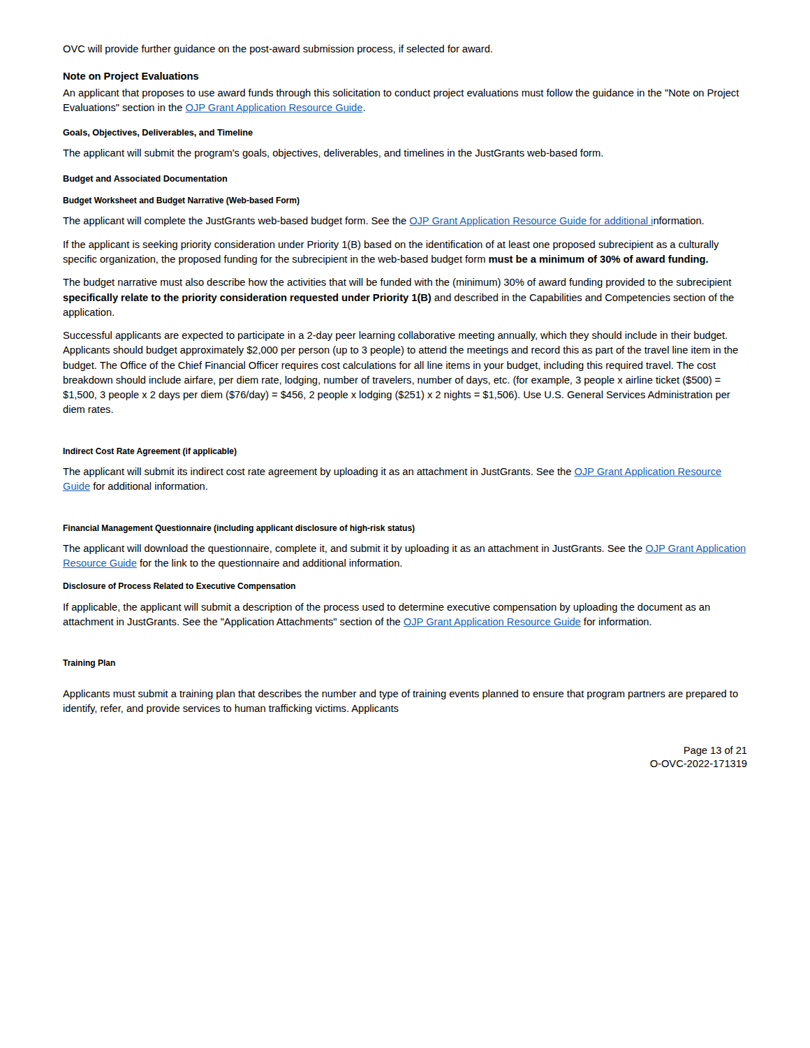OVC will provide further guidance on the post-award submission process, if selected for award.
Note on Project Evaluations
An applicant that proposes to use award funds through this solicitation to conduct project evaluations must follow the guidance in the "Note on Project Evaluations" section in the OJP Grant Application Resource Guide.
Goals, Objectives, Deliverables, and Timeline
The applicant will submit the program's goals, objectives, deliverables, and timelines in the JustGrants web-based form.
Budget and Associated Documentation
Budget Worksheet and Budget Narrative (Web-based Form)
The applicant will complete the JustGrants web-based budget form. See the OJP Grant Application Resource Guide for additional information.
If the applicant is seeking priority consideration under Priority 1(B) based on the identification of at least one proposed subrecipient as a culturally specific organization, the proposed funding for the subrecipient in the web-based budget form must be a minimum of 30% of award funding.
The budget narrative must also describe how the activities that will be funded with the (minimum) 30% of award funding provided to the subrecipient specifically relate to the priority consideration requested under Priority 1(B) and described in the Capabilities and Competencies section of the application.
Successful applicants are expected to participate in a 2-day peer learning collaborative meeting annually, which they should include in their budget. Applicants should budget approximately $2,000 per person (up to 3 people) to attend the meetings and record this as part of the travel line item in the budget. The Office of the Chief Financial Officer requires cost calculations for all line items in your budget, including this required travel. The cost breakdown should include airfare, per diem rate, lodging, number of travelers, number of days, etc. (for example, 3 people x airline ticket ($500) = $1,500, 3 people x 2 days per diem ($76/day) = $456, 2 people x lodging ($251) x 2 nights = $1,506). Use U.S. General Services Administration per diem rates.
Indirect Cost Rate Agreement (if applicable)
The applicant will submit its indirect cost rate agreement by uploading it as an attachment in JustGrants. See the OJP Grant Application Resource Guide for additional information.
Financial Management Questionnaire (including applicant disclosure of high-risk status)
The applicant will download the questionnaire, complete it, and submit it by uploading it as an attachment in JustGrants. See the OJP Grant Application Resource Guide for the link to the questionnaire and additional information.
Disclosure of Process Related to Executive Compensation
If applicable, the applicant will submit a description of the process used to determine executive compensation by uploading the document as an attachment in JustGrants. See the "Application Attachments" section of the OJP Grant Application Resource Guide for information.
Training Plan
Applicants must submit a training plan that describes the number and type of training events planned to ensure that program partners are prepared to identify, refer, and provide services to human trafficking victims. Applicants
Page 13 of 21
O-OVC-2022-171319